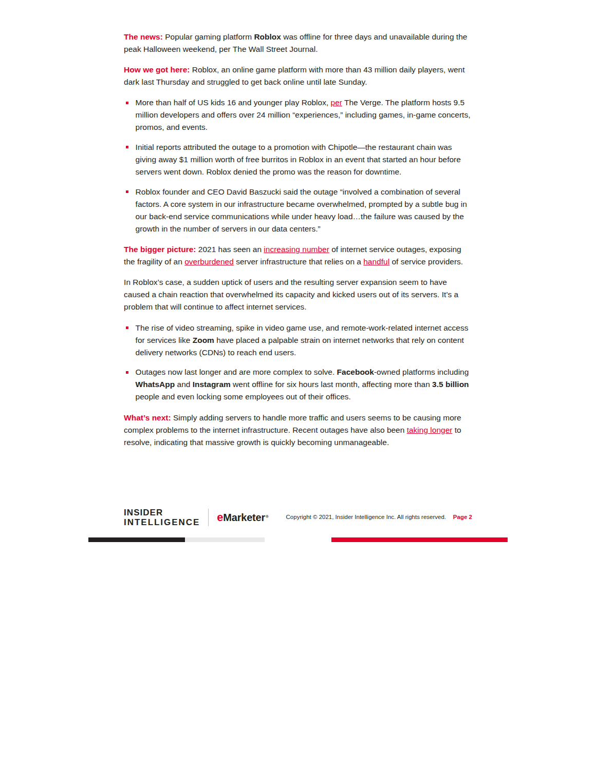The news: Popular gaming platform Roblox was offline for three days and unavailable during the peak Halloween weekend, per The Wall Street Journal.
How we got here: Roblox, an online game platform with more than 43 million daily players, went dark last Thursday and struggled to get back online until late Sunday.
More than half of US kids 16 and younger play Roblox, per The Verge. The platform hosts 9.5 million developers and offers over 24 million “experiences,” including games, in-game concerts, promos, and events.
Initial reports attributed the outage to a promotion with Chipotle—the restaurant chain was giving away $1 million worth of free burritos in Roblox in an event that started an hour before servers went down. Roblox denied the promo was the reason for downtime.
Roblox founder and CEO David Baszucki said the outage “involved a combination of several factors. A core system in our infrastructure became overwhelmed, prompted by a subtle bug in our back-end service communications while under heavy load…the failure was caused by the growth in the number of servers in our data centers.”
The bigger picture: 2021 has seen an increasing number of internet service outages, exposing the fragility of an overburdened server infrastructure that relies on a handful of service providers.
In Roblox’s case, a sudden uptick of users and the resulting server expansion seem to have caused a chain reaction that overwhelmed its capacity and kicked users out of its servers. It’s a problem that will continue to affect internet services.
The rise of video streaming, spike in video game use, and remote-work-related internet access for services like Zoom have placed a palpable strain on internet networks that rely on content delivery networks (CDNs) to reach end users.
Outages now last longer and are more complex to solve. Facebook-owned platforms including WhatsApp and Instagram went offline for six hours last month, affecting more than 3.5 billion people and even locking some employees out of their offices.
What’s next: Simply adding servers to handle more traffic and users seems to be causing more complex problems to the internet infrastructure. Recent outages have also been taking longer to resolve, indicating that massive growth is quickly becoming unmanageable.
Insider
Intelligence
eMarketer®
Copyright © 2021, Insider Intelligence Inc. All rights reserved.
Page 2